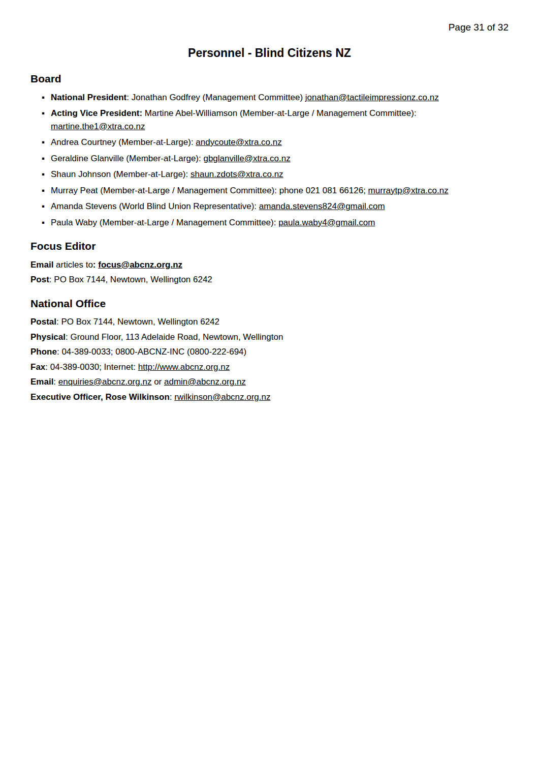Page 31 of 32
Personnel - Blind Citizens NZ
Board
National President: Jonathan Godfrey (Management Committee) jonathan@tactileimpressionz.co.nz
Acting Vice President: Martine Abel-Williamson (Member-at-Large / Management Committee): martine.the1@xtra.co.nz
Andrea Courtney (Member-at-Large): andycoute@xtra.co.nz
Geraldine Glanville (Member-at-Large): gbglanville@xtra.co.nz
Shaun Johnson (Member-at-Large): shaun.zdots@xtra.co.nz
Murray Peat (Member-at-Large / Management Committee): phone 021 081 66126; murraytp@xtra.co.nz
Amanda Stevens (World Blind Union Representative): amanda.stevens824@gmail.com
Paula Waby (Member-at-Large / Management Committee): paula.waby4@gmail.com
Focus Editor
Email articles to: focus@abcnz.org.nz
Post: PO Box 7144, Newtown, Wellington 6242
National Office
Postal: PO Box 7144, Newtown, Wellington 6242
Physical: Ground Floor, 113 Adelaide Road, Newtown, Wellington
Phone: 04-389-0033; 0800-ABCNZ-INC (0800-222-694)
Fax: 04-389-0030; Internet: http://www.abcnz.org.nz
Email: enquiries@abcnz.org.nz or admin@abcnz.org.nz
Executive Officer, Rose Wilkinson: rwilkinson@abcnz.org.nz